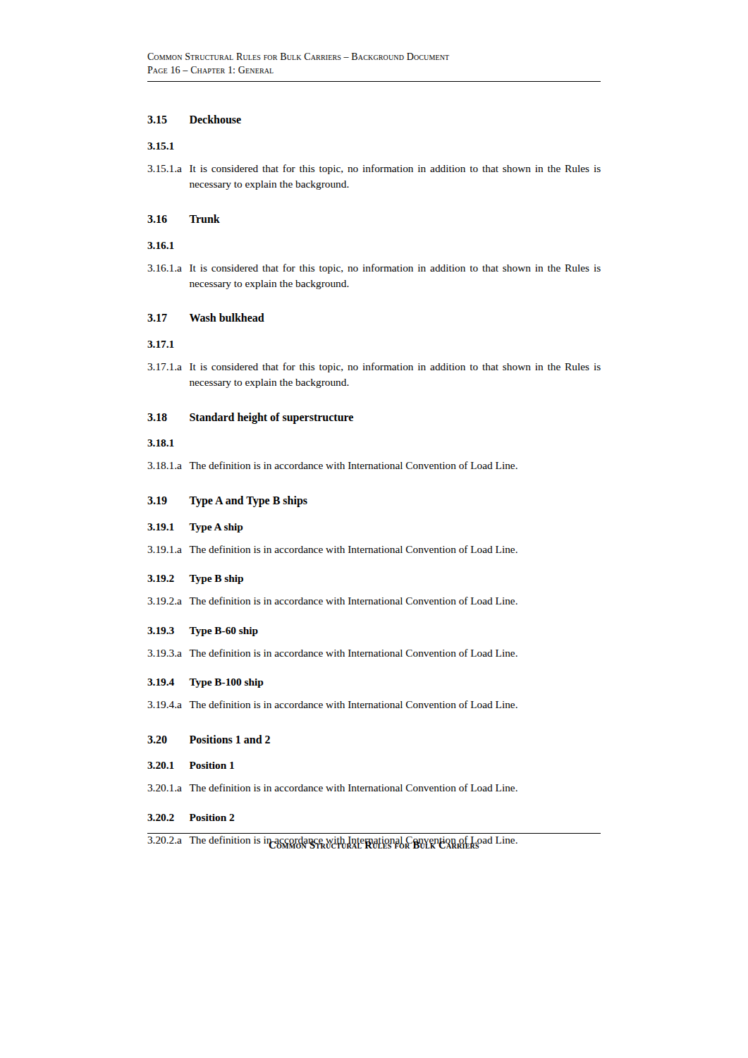Common Structural Rules for Bulk Carriers – Background Document Page 16 – Chapter 1: General
3.15 Deckhouse
3.15.1
3.15.1.a It is considered that for this topic, no information in addition to that shown in the Rules is necessary to explain the background.
3.16 Trunk
3.16.1
3.16.1.a It is considered that for this topic, no information in addition to that shown in the Rules is necessary to explain the background.
3.17 Wash bulkhead
3.17.1
3.17.1.a It is considered that for this topic, no information in addition to that shown in the Rules is necessary to explain the background.
3.18 Standard height of superstructure
3.18.1
3.18.1.a The definition is in accordance with International Convention of Load Line.
3.19 Type A and Type B ships
3.19.1 Type A ship
3.19.1.a The definition is in accordance with International Convention of Load Line.
3.19.2 Type B ship
3.19.2.a The definition is in accordance with International Convention of Load Line.
3.19.3 Type B-60 ship
3.19.3.a The definition is in accordance with International Convention of Load Line.
3.19.4 Type B-100 ship
3.19.4.a The definition is in accordance with International Convention of Load Line.
3.20 Positions 1 and 2
3.20.1 Position 1
3.20.1.a The definition is in accordance with International Convention of Load Line.
3.20.2 Position 2
3.20.2.a The definition is in accordance with International Convention of Load Line.
Common Structural Rules for Bulk Carriers